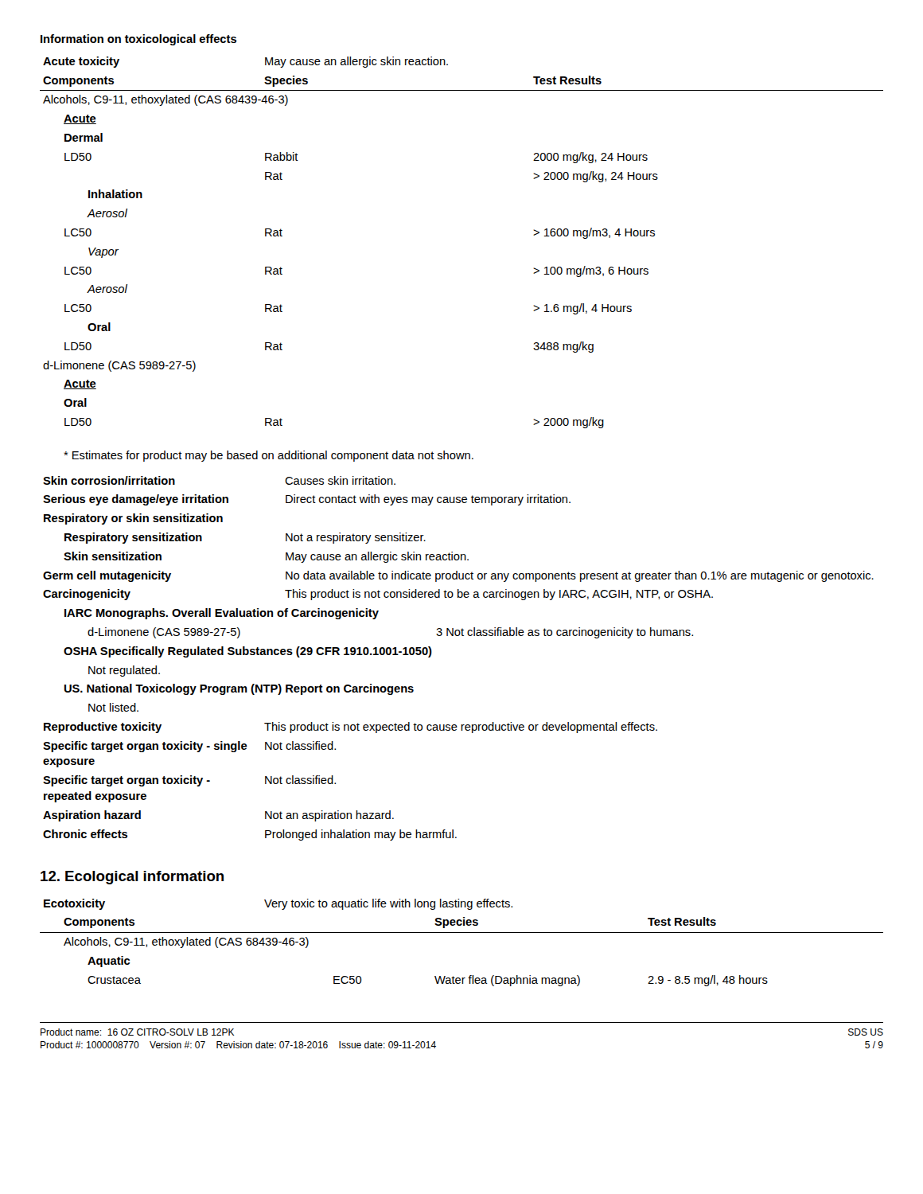Information on toxicological effects
| Acute toxicity | May cause an allergic skin reaction. |
| Components | Species | Test Results |
| --- | --- | --- |
| Alcohols, C9-11, ethoxylated (CAS 68439-46-3) |
| Acute | | |
| Dermal | | |
| LD50 | Rabbit | 2000 mg/kg, 24 Hours |
| | Rat | > 2000 mg/kg, 24 Hours |
| Inhalation | | |
| Aerosol | | |
| LC50 | Rat | > 1600 mg/m3, 4 Hours |
| Vapor | | |
| LC50 | Rat | > 100 mg/m3, 6 Hours |
| Aerosol | | |
| LC50 | Rat | > 1.6 mg/l, 4 Hours |
| Oral | | |
| LD50 | Rat | 3488 mg/kg |
| d-Limonene (CAS 5989-27-5) |
| Acute | | |
| Oral | | |
| LD50 | Rat | > 2000 mg/kg |
* Estimates for product may be based on additional component data not shown.
| Skin corrosion/irritation | Causes skin irritation. |
| Serious eye damage/eye irritation | Direct contact with eyes may cause temporary irritation. |
| Respiratory or skin sensitization | |
| Respiratory sensitization | Not a respiratory sensitizer. |
| Skin sensitization | May cause an allergic skin reaction. |
| Germ cell mutagenicity | No data available to indicate product or any components present at greater than 0.1% are mutagenic or genotoxic. |
| Carcinogenicity | This product is not considered to be a carcinogen by IARC, ACGIH, NTP, or OSHA. |
| IARC Monographs. Overall Evaluation of Carcinogenicity |
| d-Limonene (CAS 5989-27-5) | 3 Not classifiable as to carcinogenicity to humans. |
| OSHA Specifically Regulated Substances (29 CFR 1910.1001-1050) |
| Not regulated. |
| US. National Toxicology Program (NTP) Report on Carcinogens |
| Not listed. |
| Reproductive toxicity | This product is not expected to cause reproductive or developmental effects. |
| Specific target organ toxicity - single exposure | Not classified. |
| Specific target organ toxicity - repeated exposure | Not classified. |
| Aspiration hazard | Not an aspiration hazard. |
| Chronic effects | Prolonged inhalation may be harmful. |
12. Ecological information
| Ecotoxicity | Very toxic to aquatic life with long lasting effects. |
| Components | | Species | Test Results |
| --- | --- | --- | --- |
| Alcohols, C9-11, ethoxylated (CAS 68439-46-3) |
| Aquatic |
| Crustacea | EC50 | Water flea (Daphnia magna) | 2.9 - 8.5 mg/l, 48 hours |
Product name: 16 OZ CITRO-SOLV LB 12PK
Product #: 1000008770 Version #: 07 Revision date: 07-18-2016 Issue date: 09-11-2014
SDS US
5 / 9